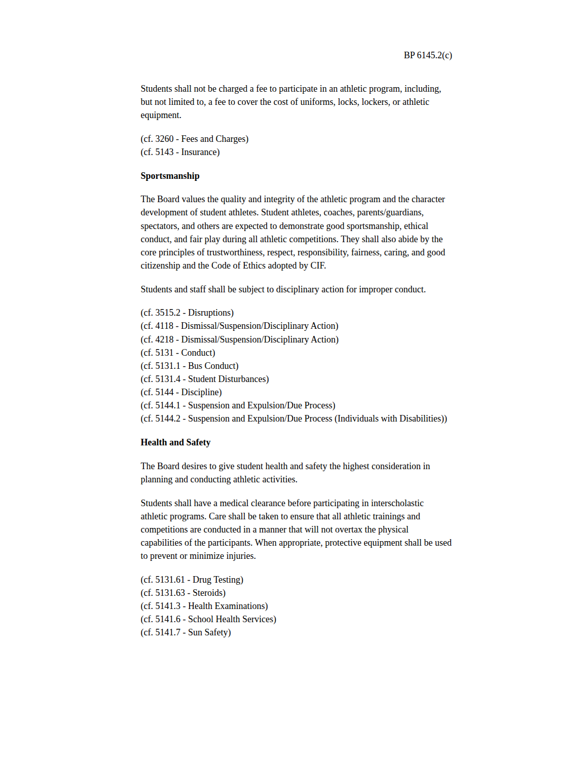BP 6145.2(c)
Students shall not be charged a fee to participate in an athletic program, including, but not limited to, a fee to cover the cost of uniforms, locks, lockers, or athletic equipment.
(cf. 3260 - Fees and Charges)
(cf. 5143 - Insurance)
Sportsmanship
The Board values the quality and integrity of the athletic program and the character development of student athletes. Student athletes, coaches, parents/guardians, spectators, and others are expected to demonstrate good sportsmanship, ethical conduct, and fair play during all athletic competitions. They shall also abide by the core principles of trustworthiness, respect, responsibility, fairness, caring, and good citizenship and the Code of Ethics adopted by CIF.
Students and staff shall be subject to disciplinary action for improper conduct.
(cf. 3515.2 - Disruptions)
(cf. 4118 - Dismissal/Suspension/Disciplinary Action)
(cf. 4218 - Dismissal/Suspension/Disciplinary Action)
(cf. 5131 - Conduct)
(cf. 5131.1 - Bus Conduct)
(cf. 5131.4 - Student Disturbances)
(cf. 5144 - Discipline)
(cf. 5144.1 - Suspension and Expulsion/Due Process)
(cf. 5144.2 - Suspension and Expulsion/Due Process (Individuals with Disabilities))
Health and Safety
The Board desires to give student health and safety the highest consideration in planning and conducting athletic activities.
Students shall have a medical clearance before participating in interscholastic athletic programs. Care shall be taken to ensure that all athletic trainings and competitions are conducted in a manner that will not overtax the physical capabilities of the participants. When appropriate, protective equipment shall be used to prevent or minimize injuries.
(cf. 5131.61 - Drug Testing)
(cf. 5131.63 - Steroids)
(cf. 5141.3 - Health Examinations)
(cf. 5141.6 - School Health Services)
(cf. 5141.7 - Sun Safety)